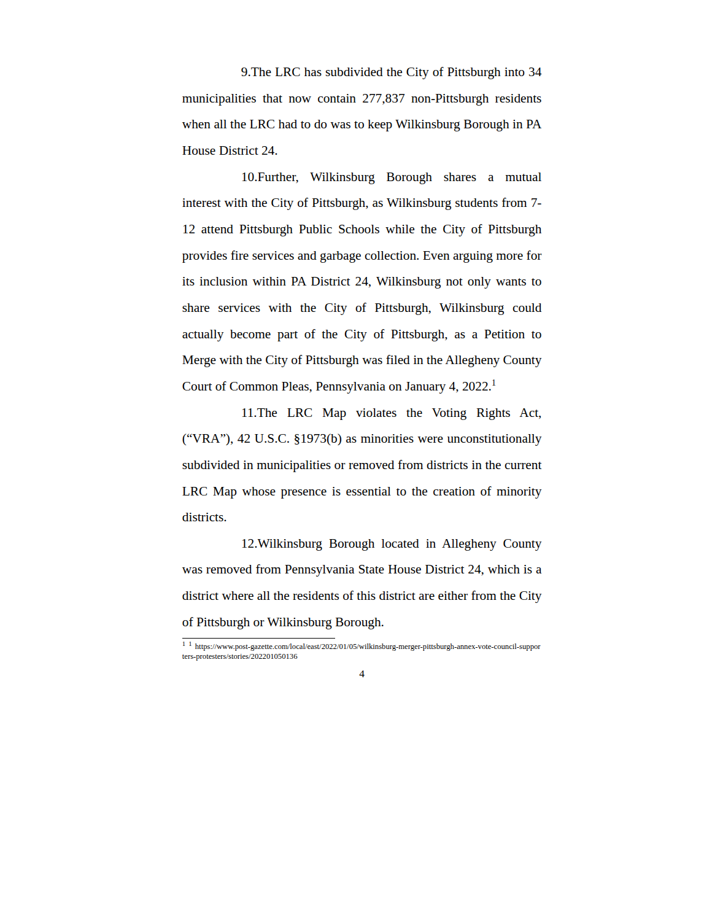9. The LRC has subdivided the City of Pittsburgh into 34 municipalities that now contain 277,837 non-Pittsburgh residents when all the LRC had to do was to keep Wilkinsburg Borough in PA House District 24.
10. Further, Wilkinsburg Borough shares a mutual interest with the City of Pittsburgh, as Wilkinsburg students from 7-12 attend Pittsburgh Public Schools while the City of Pittsburgh provides fire services and garbage collection. Even arguing more for its inclusion within PA District 24, Wilkinsburg not only wants to share services with the City of Pittsburgh, Wilkinsburg could actually become part of the City of Pittsburgh, as a Petition to Merge with the City of Pittsburgh was filed in the Allegheny County Court of Common Pleas, Pennsylvania on January 4, 2022.1
11. The LRC Map violates the Voting Rights Act, (“VRA”), 42 U.S.C. §1973(b) as minorities were unconstitutionally subdivided in municipalities or removed from districts in the current LRC Map whose presence is essential to the creation of minority districts.
12. Wilkinsburg Borough located in Allegheny County was removed from Pennsylvania State House District 24, which is a district where all the residents of this district are either from the City of Pittsburgh or Wilkinsburg Borough.
1 1 https://www.post-gazette.com/local/east/2022/01/05/wilkinsburg-merger-pittsburgh-annex-vote-council-supporters-protesters/stories/202201050136
4